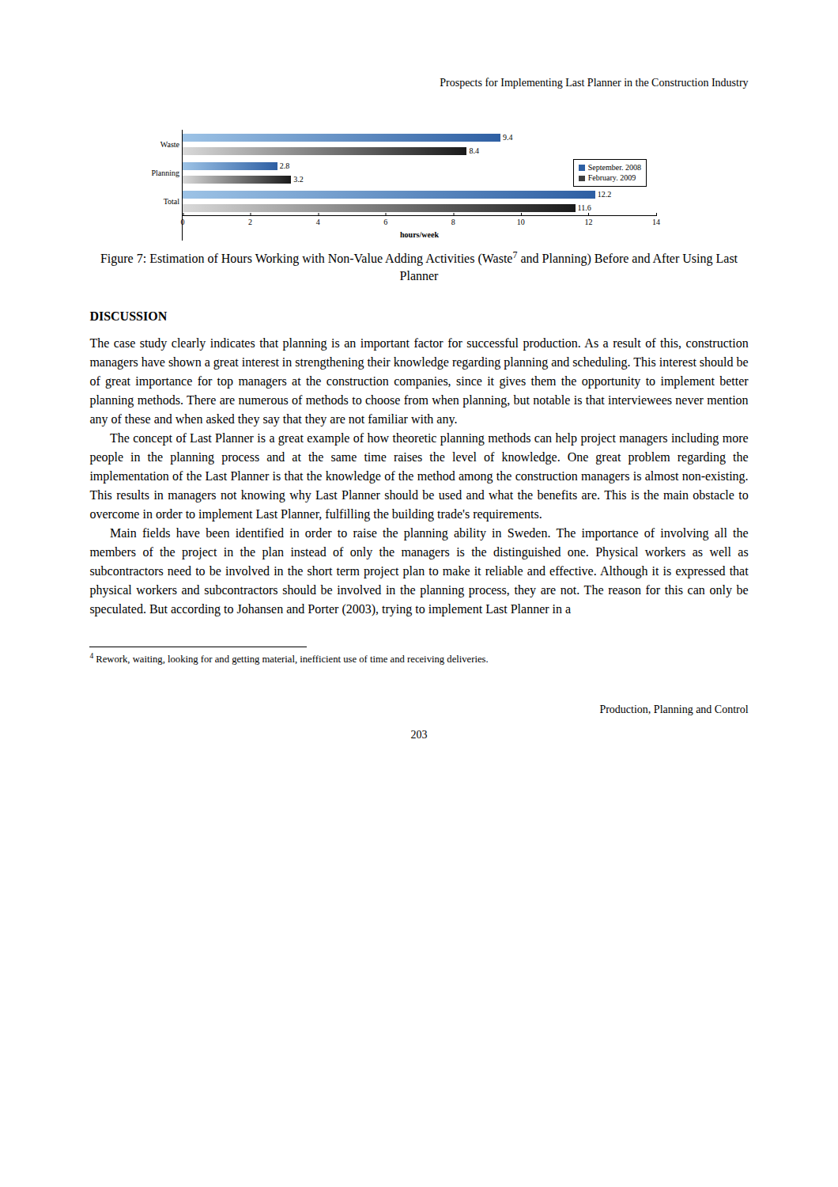Prospects for Implementing Last Planner in the Construction Industry
September. 2008
February. 2009
Waste
9.4
8.4
Planning
2.8
3.2
Total
12.2
11.6
0 2 4 6 8 10 12 14
hours/week
Figure 7: Estimation of Hours Working with Non-Value Adding Activities (Waste7 and Planning) Before and After Using Last Planner
DISCUSSION
The case study clearly indicates that planning is an important factor for successful production. As a result of this, construction managers have shown a great interest in strengthening their knowledge regarding planning and scheduling. This interest should be of great importance for top managers at the construction companies, since it gives them the opportunity to implement better planning methods. There are numerous of methods to choose from when planning, but notable is that interviewees never mention any of these and when asked they say that they are not familiar with any.
The concept of Last Planner is a great example of how theoretic planning methods can help project managers including more people in the planning process and at the same time raises the level of knowledge. One great problem regarding the implementation of the Last Planner is that the knowledge of the method among the construction managers is almost non-existing. This results in managers not knowing why Last Planner should be used and what the benefits are. This is the main obstacle to overcome in order to implement Last Planner, fulfilling the building trade's requirements.
Main fields have been identified in order to raise the planning ability in Sweden. The importance of involving all the members of the project in the plan instead of only the managers is the distinguished one. Physical workers as well as subcontractors need to be involved in the short term project plan to make it reliable and effective. Although it is expressed that physical workers and subcontractors should be involved in the planning process, they are not. The reason for this can only be speculated. But according to Johansen and Porter (2003), trying to implement Last Planner in a
4 Rework, waiting, looking for and getting material, inefficient use of time and receiving deliveries.
Production, Planning and Control
203